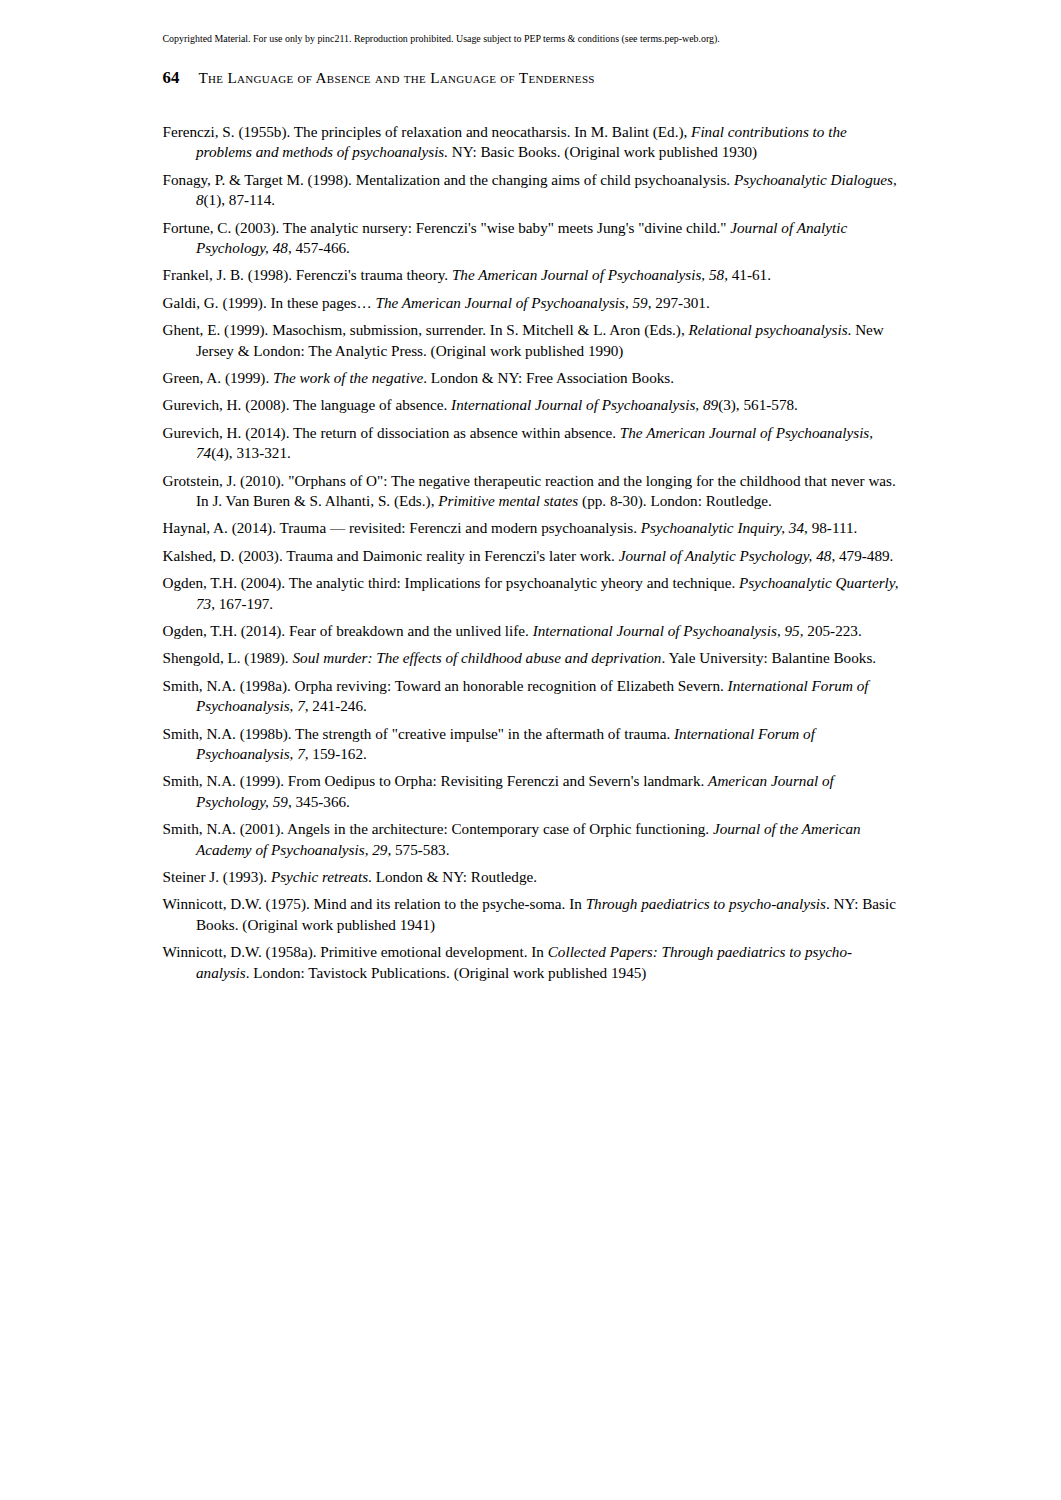Copyrighted Material. For use only by pinc211. Reproduction prohibited. Usage subject to PEP terms & conditions (see terms.pep-web.org).
64 The Language of Absence and the Language of Tenderness
Ferenczi, S. (1955b). The principles of relaxation and neocatharsis. In M. Balint (Ed.), Final contributions to the problems and methods of psychoanalysis. NY: Basic Books. (Original work published 1930)
Fonagy, P. & Target M. (1998). Mentalization and the changing aims of child psychoanalysis. Psychoanalytic Dialogues, 8(1), 87-114.
Fortune, C. (2003). The analytic nursery: Ferenczi's "wise baby" meets Jung's "divine child." Journal of Analytic Psychology, 48, 457-466.
Frankel, J. B. (1998). Ferenczi's trauma theory. The American Journal of Psychoanalysis, 58, 41-61.
Galdi, G. (1999). In these pages… The American Journal of Psychoanalysis, 59, 297-301.
Ghent, E. (1999). Masochism, submission, surrender. In S. Mitchell & L. Aron (Eds.), Relational psychoanalysis. New Jersey & London: The Analytic Press. (Original work published 1990)
Green, A. (1999). The work of the negative. London & NY: Free Association Books.
Gurevich, H. (2008). The language of absence. International Journal of Psychoanalysis, 89(3), 561-578.
Gurevich, H. (2014). The return of dissociation as absence within absence. The American Journal of Psychoanalysis, 74(4), 313-321.
Grotstein, J. (2010). "Orphans of O": The negative therapeutic reaction and the longing for the childhood that never was. In J. Van Buren & S. Alhanti, S. (Eds.), Primitive mental states (pp. 8-30). London: Routledge.
Haynal, A. (2014). Trauma — revisited: Ferenczi and modern psychoanalysis. Psychoanalytic Inquiry, 34, 98-111.
Kalshed, D. (2003). Trauma and Daimonic reality in Ferenczi's later work. Journal of Analytic Psychology, 48, 479-489.
Ogden, T.H. (2004). The analytic third: Implications for psychoanalytic yheory and technique. Psychoanalytic Quarterly, 73, 167-197.
Ogden, T.H. (2014). Fear of breakdown and the unlived life. International Journal of Psychoanalysis, 95, 205-223.
Shengold, L. (1989). Soul murder: The effects of childhood abuse and deprivation. Yale University: Balantine Books.
Smith, N.A. (1998a). Orpha reviving: Toward an honorable recognition of Elizabeth Severn. International Forum of Psychoanalysis, 7, 241-246.
Smith, N.A. (1998b). The strength of "creative impulse" in the aftermath of trauma. International Forum of Psychoanalysis, 7, 159-162.
Smith, N.A. (1999). From Oedipus to Orpha: Revisiting Ferenczi and Severn's landmark. American Journal of Psychology, 59, 345-366.
Smith, N.A. (2001). Angels in the architecture: Contemporary case of Orphic functioning. Journal of the American Academy of Psychoanalysis, 29, 575-583.
Steiner J. (1993). Psychic retreats. London & NY: Routledge.
Winnicott, D.W. (1975). Mind and its relation to the psyche-soma. In Through paediatrics to psycho-analysis. NY: Basic Books. (Original work published 1941)
Winnicott, D.W. (1958a). Primitive emotional development. In Collected Papers: Through paediatrics to psycho-analysis. London: Tavistock Publications. (Original work published 1945)